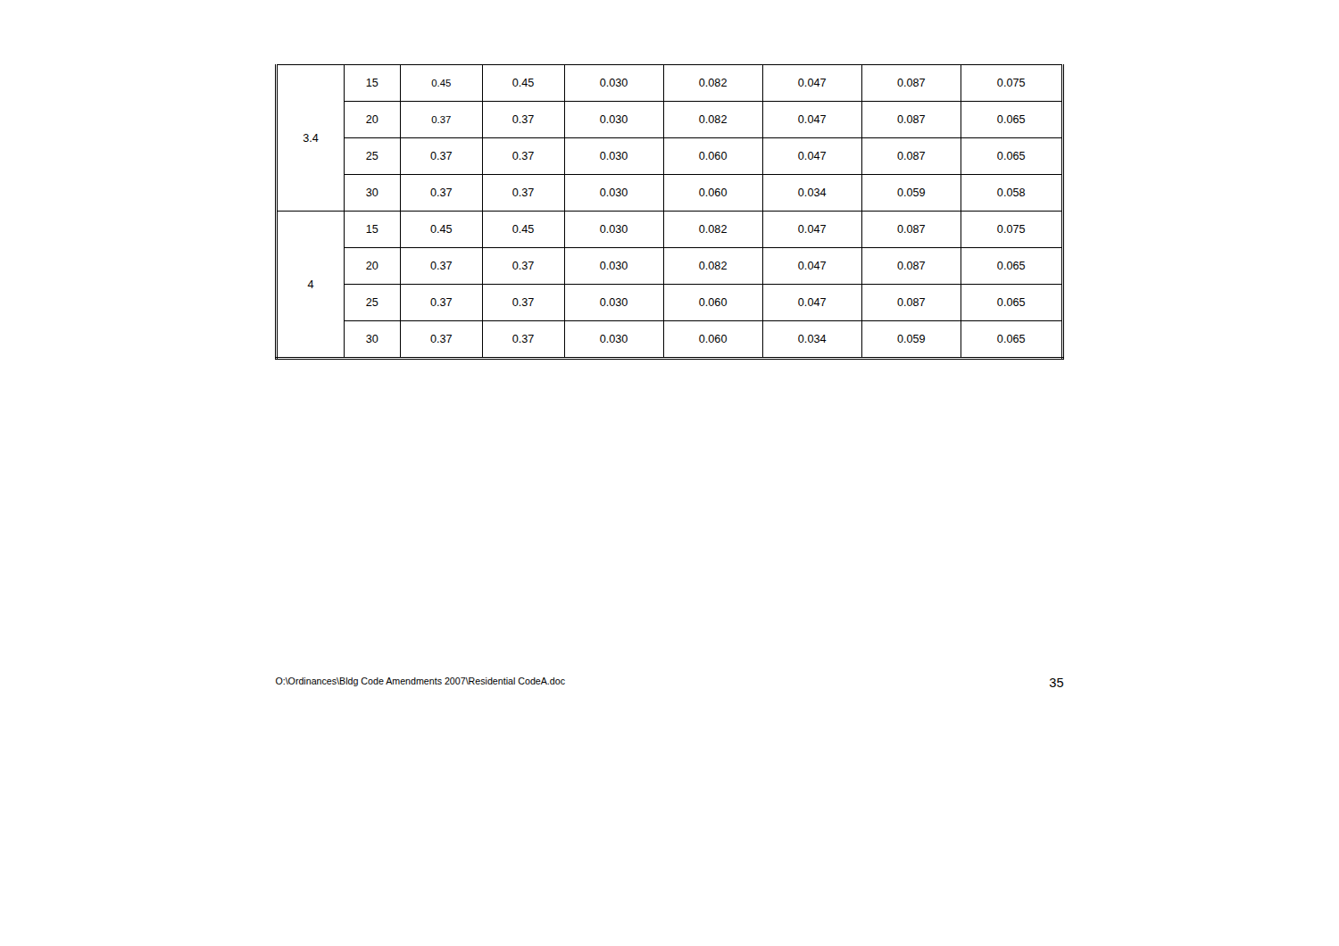| 3.4 | 15 | 0.45 | 0.45 | 0.030 | 0.082 | 0.047 | 0.087 | 0.075 |
| 20 | 0.37 | 0.37 | 0.030 | 0.082 | 0.047 | 0.087 | 0.065 |
| 25 | 0.37 | 0.37 | 0.030 | 0.060 | 0.047 | 0.087 | 0.065 |
| 30 | 0.37 | 0.37 | 0.030 | 0.060 | 0.034 | 0.059 | 0.058 |
| 4 | 15 | 0.45 | 0.45 | 0.030 | 0.082 | 0.047 | 0.087 | 0.075 |
| 20 | 0.37 | 0.37 | 0.030 | 0.082 | 0.047 | 0.087 | 0.065 |
| 25 | 0.37 | 0.37 | 0.030 | 0.060 | 0.047 | 0.087 | 0.065 |
| 30 | 0.37 | 0.37 | 0.030 | 0.060 | 0.034 | 0.059 | 0.065 |
O:\Ordinances\Bldg Code Amendments 2007\Residential CodeA.doc 35